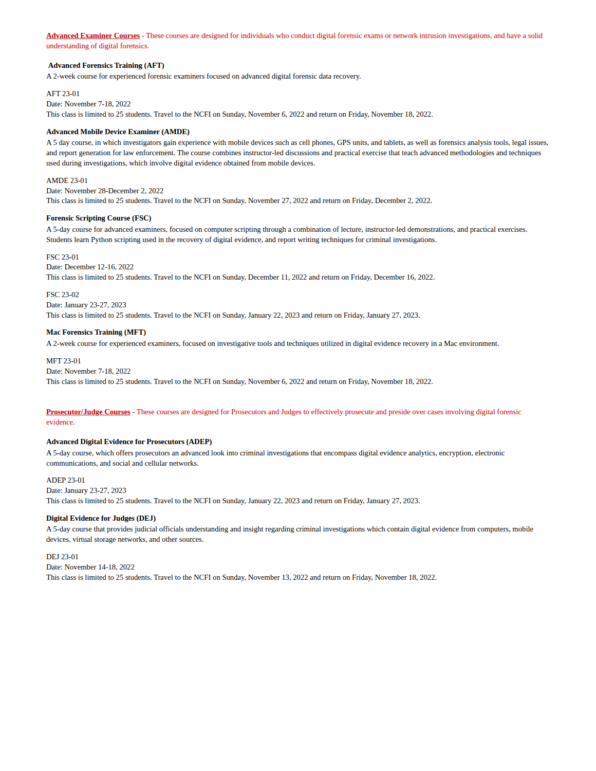Advanced Examiner Courses - These courses are designed for individuals who conduct digital forensic exams or network intrusion investigations, and have a solid understanding of digital forensics.
Advanced Forensics Training (AFT)
A 2-week course for experienced forensic examiners focused on advanced digital forensic data recovery.
AFT 23-01 Date: November 7-18, 2022 This class is limited to 25 students. Travel to the NCFI on Sunday, November 6, 2022 and return on Friday, November 18, 2022.
Advanced Mobile Device Examiner (AMDE)
A 5 day course, in which investigators gain experience with mobile devices such as cell phones, GPS units, and tablets, as well as forensics analysis tools, legal issues, and report generation for law enforcement. The course combines instructor-led discussions and practical exercise that teach advanced methodologies and techniques used during investigations, which involve digital evidence obtained from mobile devices.
AMDE 23-01 Date: November 28-December 2, 2022 This class is limited to 25 students. Travel to the NCFI on Sunday, November 27, 2022 and return on Friday, December 2, 2022.
Forensic Scripting Course (FSC)
A 5-day course for advanced examiners, focused on computer scripting through a combination of lecture, instructor-led demonstrations, and practical exercises. Students learn Python scripting used in the recovery of digital evidence, and report writing techniques for criminal investigations.
FSC 23-01 Date: December 12-16, 2022 This class is limited to 25 students. Travel to the NCFI on Sunday, December 11, 2022 and return on Friday, December 16, 2022.
FSC 23-02 Date: January 23-27, 2023 This class is limited to 25 students. Travel to the NCFI on Sunday, January 22, 2023 and return on Friday, January 27, 2023.
Mac Forensics Training (MFT)
A 2-week course for experienced examiners, focused on investigative tools and techniques utilized in digital evidence recovery in a Mac environment.
MFT 23-01 Date: November 7-18, 2022 This class is limited to 25 students. Travel to the NCFI on Sunday, November 6, 2022 and return on Friday, November 18, 2022.
Prosecutor/Judge Courses - These courses are designed for Prosecutors and Judges to effectively prosecute and preside over cases involving digital forensic evidence.
Advanced Digital Evidence for Prosecutors (ADEP)
A 5-day course, which offers prosecutors an advanced look into criminal investigations that encompass digital evidence analytics, encryption, electronic communications, and social and cellular networks.
ADEP 23-01 Date: January 23-27, 2023 This class is limited to 25 students. Travel to the NCFI on Sunday, January 22, 2023 and return on Friday, January 27, 2023.
Digital Evidence for Judges (DEJ)
A 5-day course that provides judicial officials understanding and insight regarding criminal investigations which contain digital evidence from computers, mobile devices, virtual storage networks, and other sources.
DEJ 23-01 Date: November 14-18, 2022 This class is limited to 25 students. Travel to the NCFI on Sunday, November 13, 2022 and return on Friday, November 18, 2022.